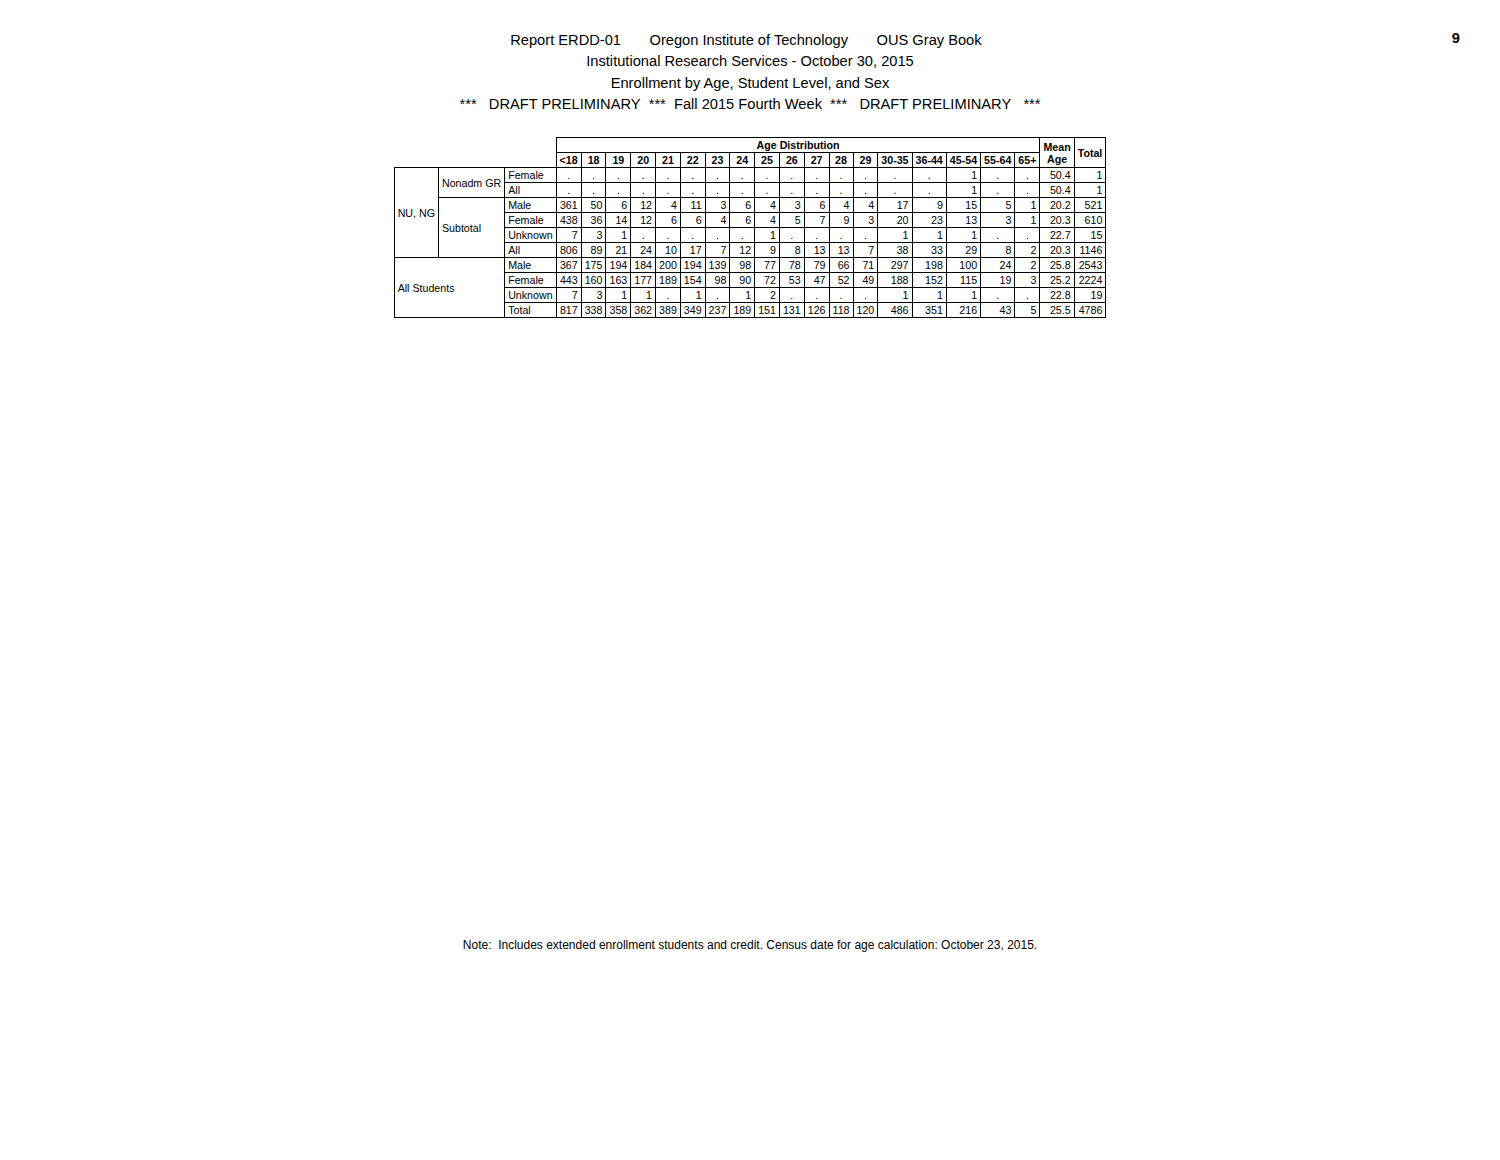9
Report ERDD-01 Oregon Institute of Technology OUS Gray Book
Institutional Research Services - October 30, 2015
Enrollment by Age, Student Level, and Sex
*** DRAFT PRELIMINARY *** Fall 2015 Fourth Week *** DRAFT PRELIMINARY ***
| | Age Distribution | Mean Age | Total |
| --- | --- | --- | --- |
| <18 | 18 | 19 | 20 | 21 | 22 | 23 | 24 | 25 | 26 | 27 | 28 | 29 | 30-35 | 36-44 | 45-54 | 55-64 | 65+ |
| NU, NG | Nonadm GR | Female | . | . | . | . | . | . | . | . | . | . | . | . | . | . | . | 1 | . | . | 50.4 | 1 |
| All | . | . | . | . | . | . | . | . | . | . | . | . | . | . | . | 1 | . | . | 50.4 | 1 |
| Subtotal | Male | 361 | 50 | 6 | 12 | 4 | 11 | 3 | 6 | 4 | 3 | 6 | 4 | 4 | 17 | 9 | 15 | 5 | 1 | 20.2 | 521 |
| Female | 438 | 36 | 14 | 12 | 6 | 6 | 4 | 6 | 4 | 5 | 7 | 9 | 3 | 20 | 23 | 13 | 3 | 1 | 20.3 | 610 |
| Unknown | 7 | 3 | 1 | . | . | . | . | . | 1 | . | . | . | . | 1 | 1 | 1 | . | . | 22.7 | 15 |
| All | 806 | 89 | 21 | 24 | 10 | 17 | 7 | 12 | 9 | 8 | 13 | 13 | 7 | 38 | 33 | 29 | 8 | 2 | 20.3 | 1146 |
| All Students | Male | 367 | 175 | 194 | 184 | 200 | 194 | 139 | 98 | 77 | 78 | 79 | 66 | 71 | 297 | 198 | 100 | 24 | 2 | 25.8 | 2543 |
| Female | 443 | 160 | 163 | 177 | 189 | 154 | 98 | 90 | 72 | 53 | 47 | 52 | 49 | 188 | 152 | 115 | 19 | 3 | 25.2 | 2224 |
| Unknown | 7 | 3 | 1 | 1 | . | 1 | . | 1 | 2 | . | . | . | . | 1 | 1 | 1 | . | . | 22.8 | 19 |
| Total | 817 | 338 | 358 | 362 | 389 | 349 | 237 | 189 | 151 | 131 | 126 | 118 | 120 | 486 | 351 | 216 | 43 | 5 | 25.5 | 4786 |
Note: Includes extended enrollment students and credit. Census date for age calculation: October 23, 2015.